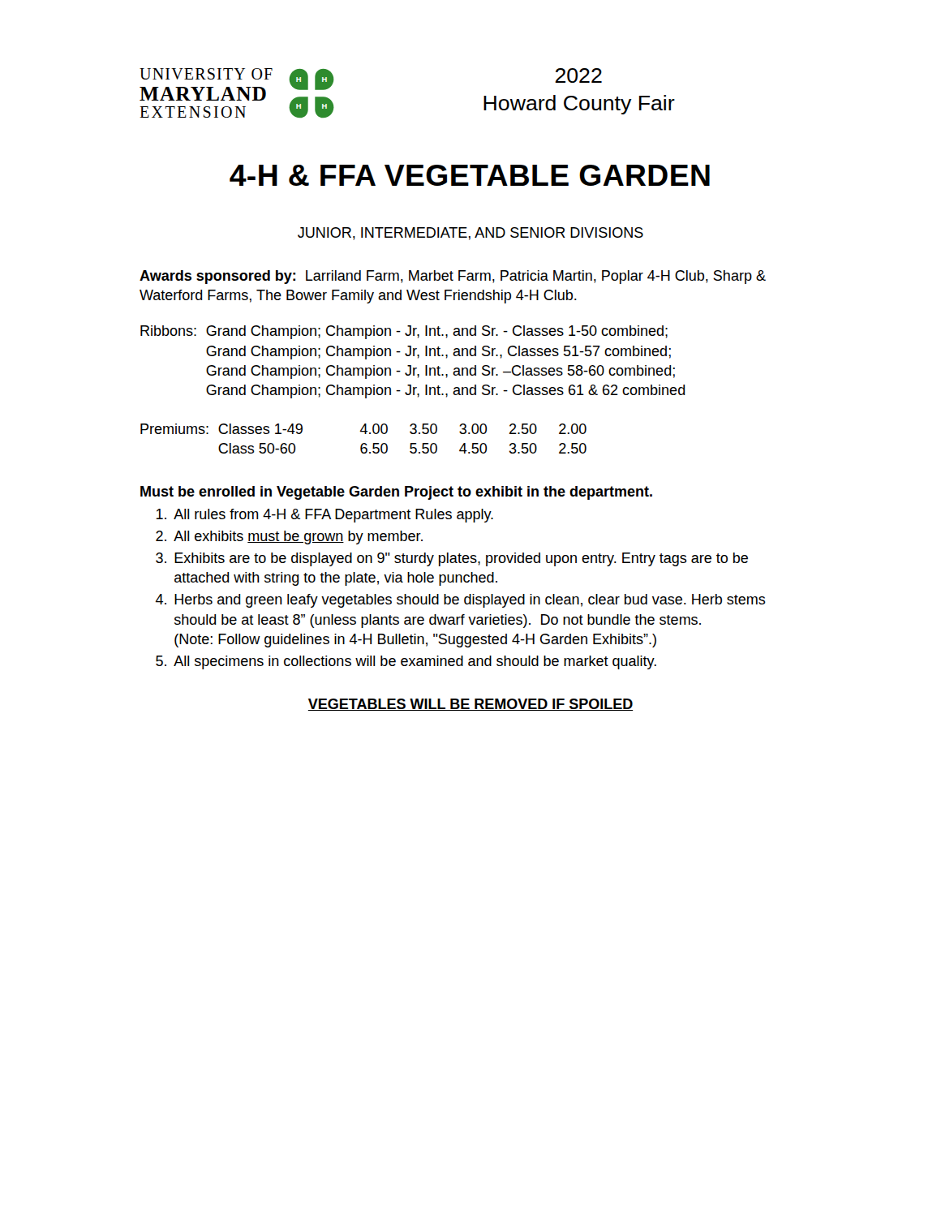UNIVERSITY OF MARYLAND EXTENSION
H H H H
2022
Howard County Fair
4-H & FFA VEGETABLE GARDEN
JUNIOR, INTERMEDIATE, AND SENIOR DIVISIONS
Awards sponsored by: Larriland Farm, Marbet Farm, Patricia Martin, Poplar 4-H Club, Sharp & Waterford Farms, The Bower Family and West Friendship 4-H Club.
Ribbons:
Grand Champion; Champion - Jr, Int., and Sr. - Classes 1-50 combined;
Grand Champion; Champion - Jr, Int., and Sr., Classes 51-57 combined;
Grand Champion; Champion - Jr, Int., and Sr. –Classes 58-60 combined;
Grand Champion; Champion - Jr, Int., and Sr. - Classes 61 & 62 combined
Premiums:
Classes 1-494.003.503.002.502.00
Class 50-606.505.504.503.502.50
Must be enrolled in Vegetable Garden Project to exhibit in the department.
All rules from 4-H & FFA Department Rules apply.
All exhibits must be grown by member.
Exhibits are to be displayed on 9" sturdy plates, provided upon entry. Entry tags are to be attached with string to the plate, via hole punched.
Herbs and green leafy vegetables should be displayed in clean, clear bud vase. Herb stems should be at least 8” (unless plants are dwarf varieties). Do not bundle the stems.
(Note: Follow guidelines in 4-H Bulletin, "Suggested 4-H Garden Exhibits”.)
All specimens in collections will be examined and should be market quality.
VEGETABLES WILL BE REMOVED IF SPOILED